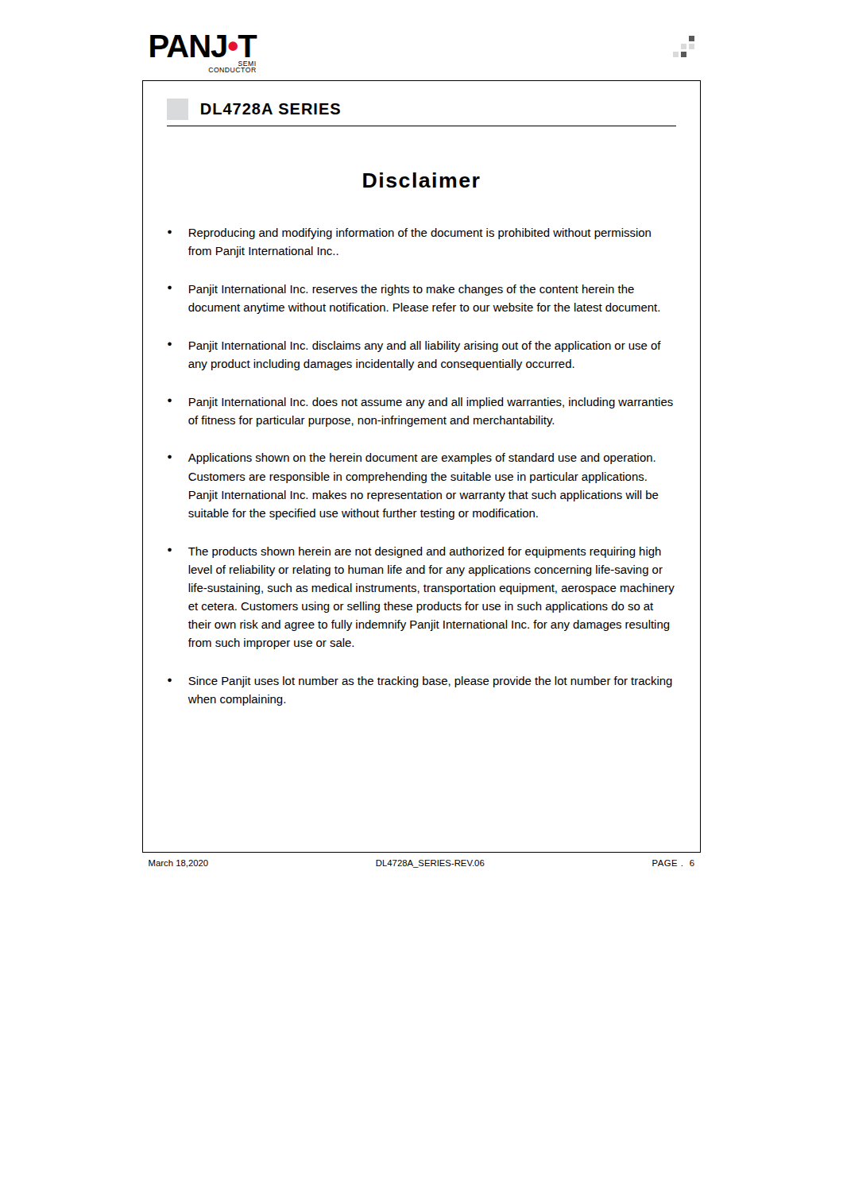PANJ•T
SEMI
CONDUCTOR
DL4728A SERIES
Disclaimer
Reproducing and modifying information of the document is prohibited without permission from Panjit International Inc..
Panjit International Inc. reserves the rights to make changes of the content herein the document anytime without notification. Please refer to our website for the latest document.
Panjit International Inc. disclaims any and all liability arising out of the application or use of any product including damages incidentally and consequentially occurred.
Panjit International Inc. does not assume any and all implied warranties, including warranties of fitness for particular purpose, non-infringement and merchantability.
Applications shown on the herein document are examples of standard use and operation. Customers are responsible in comprehending the suitable use in particular applications. Panjit International Inc. makes no representation or warranty that such applications will be suitable for the specified use without further testing or modification.
The products shown herein are not designed and authorized for equipments requiring high level of reliability or relating to human life and for any applications concerning life-saving or life-sustaining, such as medical instruments, transportation equipment, aerospace machinery et cetera. Customers using or selling these products for use in such applications do so at their own risk and agree to fully indemnify Panjit International Inc. for any damages resulting from such improper use or sale.
Since Panjit uses lot number as the tracking base, please provide the lot number for tracking when complaining.
March 18,2020
DL4728A_SERIES-REV.06
PAGE . 6